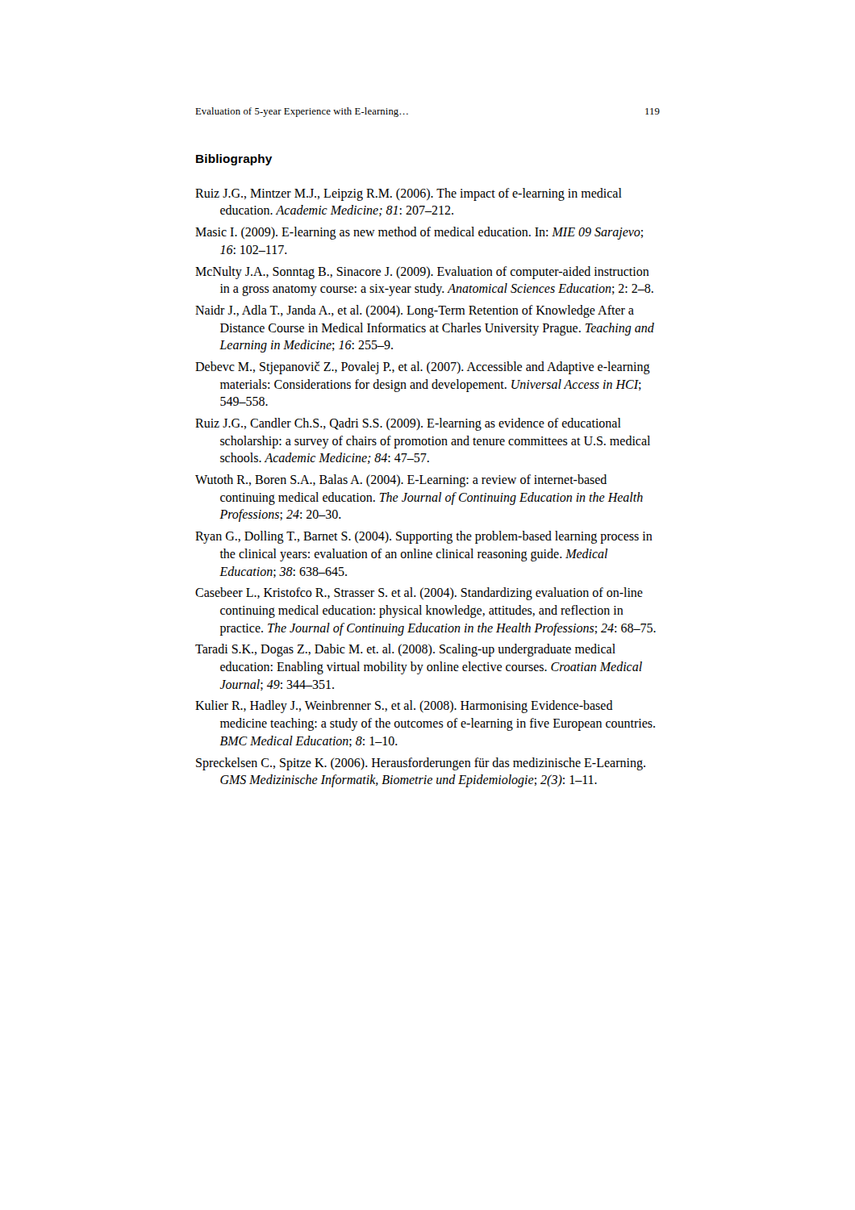Evaluation of 5-year Experience with E-learning… 119
Bibliography
Ruiz J.G., Mintzer M.J., Leipzig R.M. (2006). The impact of e-learning in medical education. Academic Medicine; 81: 207–212.
Masic I. (2009). E-learning as new method of medical education. In: MIE 09 Sarajevo; 16: 102–117.
McNulty J.A., Sonntag B., Sinacore J. (2009). Evaluation of computer-aided instruction in a gross anatomy course: a six-year study. Anatomical Sciences Education; 2: 2–8.
Naidr J., Adla T., Janda A., et al. (2004). Long-Term Retention of Knowledge After a Distance Course in Medical Informatics at Charles University Prague. Teaching and Learning in Medicine; 16: 255–9.
Debevc M., Stjepanovič Z., Povalej P., et al. (2007). Accessible and Adaptive e-learning materials: Considerations for design and developement. Universal Access in HCI; 549–558.
Ruiz J.G., Candler Ch.S., Qadri S.S. (2009). E-learning as evidence of educational scholarship: a survey of chairs of promotion and tenure committees at U.S. medical schools. Academic Medicine; 84: 47–57.
Wutoth R., Boren S.A., Balas A. (2004). E-Learning: a review of internet-based continuing medical education. The Journal of Continuing Education in the Health Professions; 24: 20–30.
Ryan G., Dolling T., Barnet S. (2004). Supporting the problem-based learning process in the clinical years: evaluation of an online clinical reasoning guide. Medical Education; 38: 638–645.
Casebeer L., Kristofco R., Strasser S. et al. (2004). Standardizing evaluation of on-line continuing medical education: physical knowledge, attitudes, and reflection in practice. The Journal of Continuing Education in the Health Professions; 24: 68–75.
Taradi S.K., Dogas Z., Dabic M. et. al. (2008). Scaling-up undergraduate medical education: Enabling virtual mobility by online elective courses. Croatian Medical Journal; 49: 344–351.
Kulier R., Hadley J., Weinbrenner S., et al. (2008). Harmonising Evidence-based medicine teaching: a study of the outcomes of e-learning in five European countries. BMC Medical Education; 8: 1–10.
Spreckelsen C., Spitze K. (2006). Herausforderungen für das medizinische E-Learning. GMS Medizinische Informatik, Biometrie und Epidemiologie; 2(3): 1–11.